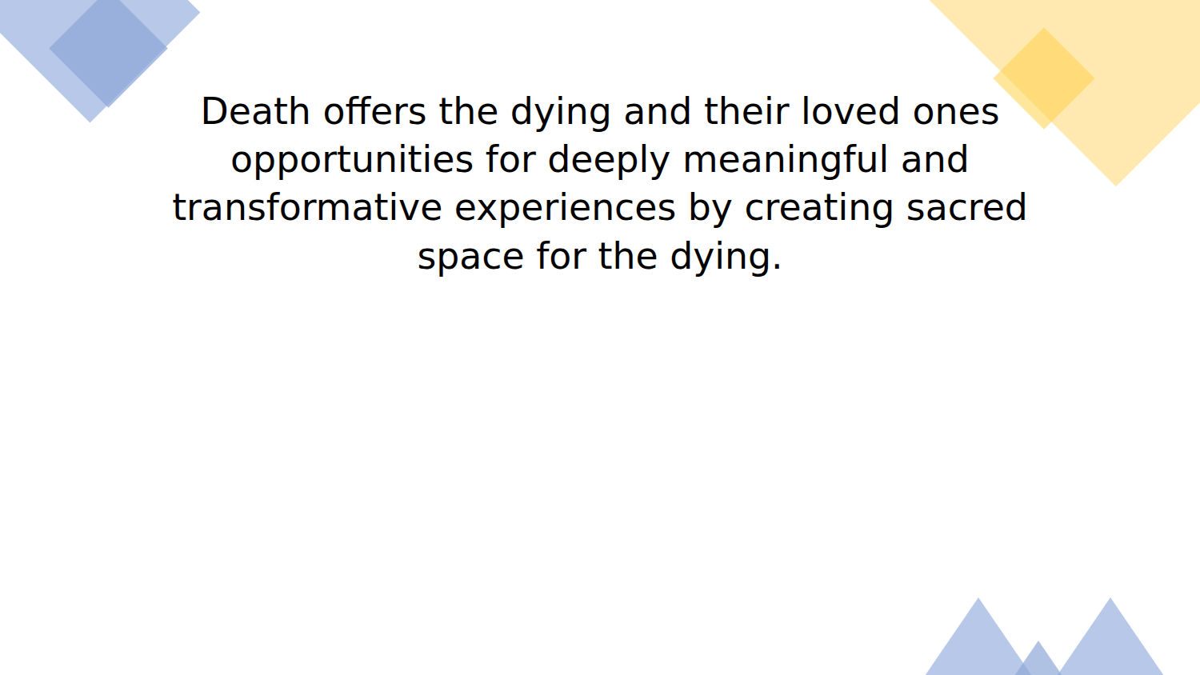Death offers the dying and their loved ones opportunities for deeply meaningful and transformative experiences by creating sacred space for the dying.